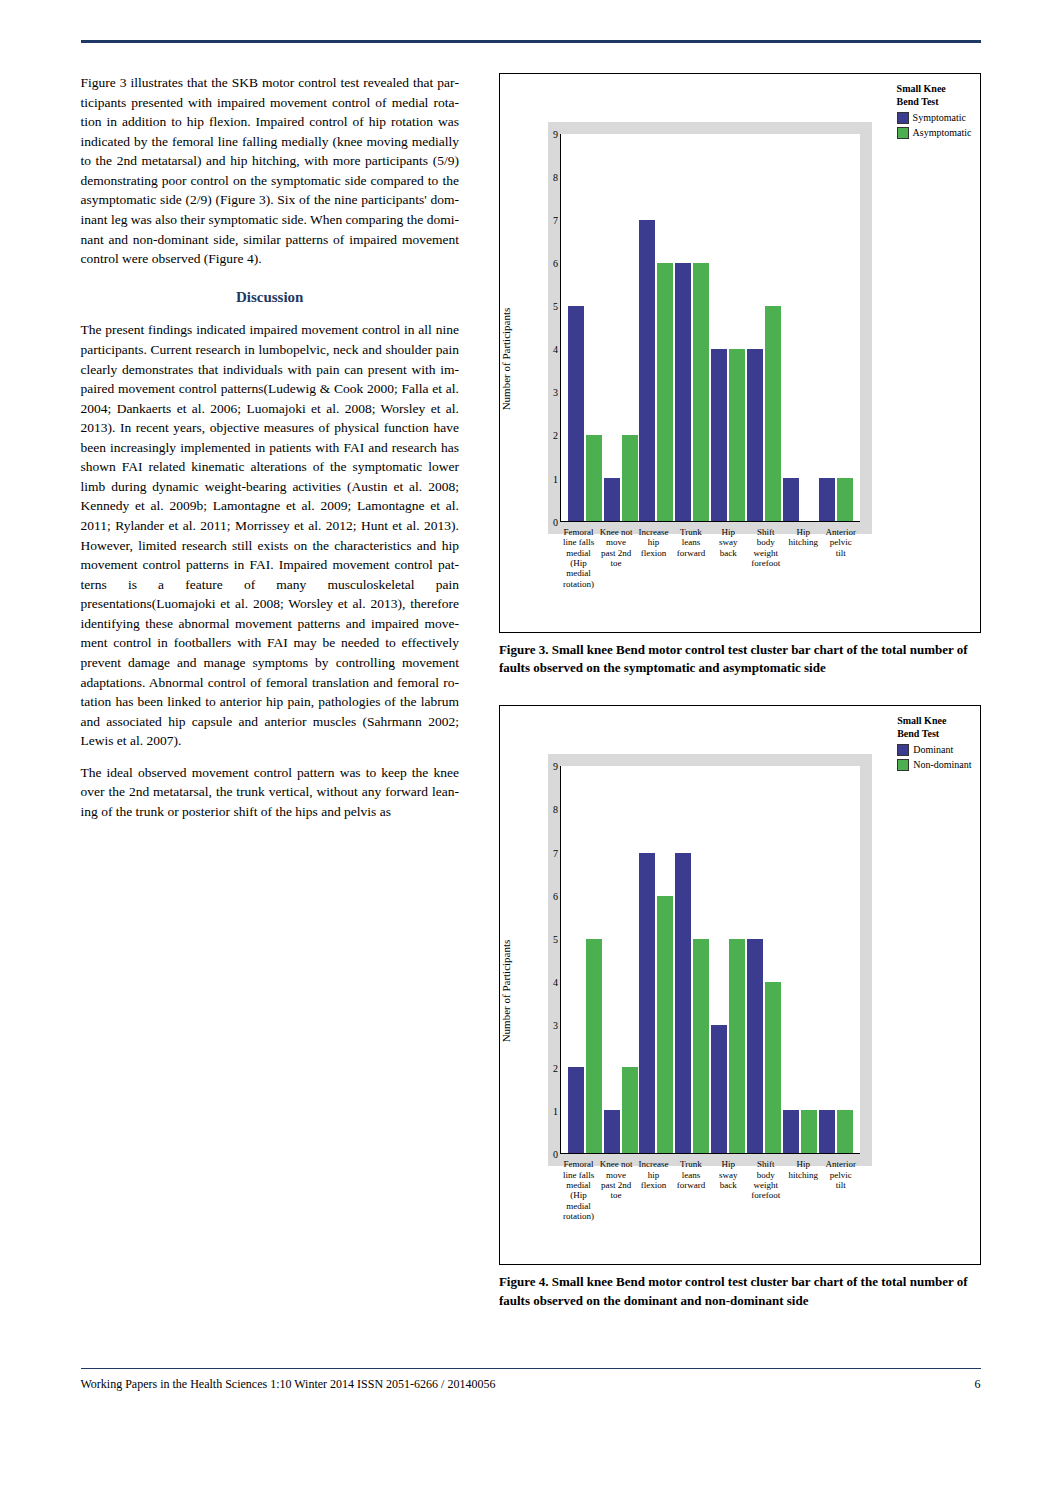Figure 3 illustrates that the SKB motor control test revealed that participants presented with impaired movement control of medial rotation in addition to hip flexion. Impaired control of hip rotation was indicated by the femoral line falling medially (knee moving medially to the 2nd metatarsal) and hip hitching, with more participants (5/9) demonstrating poor control on the symptomatic side compared to the asymptomatic side (2/9) (Figure 3). Six of the nine participants' dominant leg was also their symptomatic side. When comparing the dominant and non-dominant side, similar patterns of impaired movement control were observed (Figure 4).
Discussion
The present findings indicated impaired movement control in all nine participants. Current research in lumbopelvic, neck and shoulder pain clearly demonstrates that individuals with pain can present with impaired movement control patterns(Ludewig & Cook 2000; Falla et al. 2004; Dankaerts et al. 2006; Luomajoki et al. 2008; Worsley et al. 2013). In recent years, objective measures of physical function have been increasingly implemented in patients with FAI and research has shown FAI related kinematic alterations of the symptomatic lower limb during dynamic weight-bearing activities (Austin et al. 2008; Kennedy et al. 2009b; Lamontagne et al. 2009; Lamontagne et al. 2011; Rylander et al. 2011; Morrissey et al. 2012; Hunt et al. 2013). However, limited research still exists on the characteristics and hip movement control patterns in FAI. Impaired movement control patterns is a feature of many musculoskeletal pain presentations(Luomajoki et al. 2008; Worsley et al. 2013), therefore identifying these abnormal movement patterns and impaired movement control in footballers with FAI may be needed to effectively prevent damage and manage symptoms by controlling movement adaptations. Abnormal control of femoral translation and femoral rotation has been linked to anterior hip pain, pathologies of the labrum and associated hip capsule and anterior muscles (Sahrmann 2002; Lewis et al. 2007).
The ideal observed movement control pattern was to keep the knee over the 2nd metatarsal, the trunk vertical, without any forward leaning of the trunk or posterior shift of the hips and pelvis as
Small Knee
Bend Test
Symptomatic
Asymptomatic
Number of Participants
9
8
7
6
5
4
3
2
1
0
Femoral line falls medial (Hip medial rotation)
Knee not move past 2nd toe
Increase hip flexion
Trunk leans forward
Hip sway back
Shift body weight forefoot
Hip hitching
Anterior pelvic tilt
Figure 3. Small knee Bend motor control test cluster bar chart of the total number of faults observed on the symptomatic and asymptomatic side
Small Knee
Bend Test
Dominant
Non-dominant
Number of Participants
9
8
7
6
5
4
3
2
1
0
Femoral line falls medial (Hip medial rotation)
Knee not move past 2nd toe
Increase hip flexion
Trunk leans forward
Hip sway back
Shift body weight forefoot
Hip hitching
Anterior pelvic tilt
Figure 4. Small knee Bend motor control test cluster bar chart of the total number of faults observed on the dominant and non-dominant side
Working Papers in the Health Sciences 1:10 Winter 2014 ISSN 2051-6266 / 20140056
6